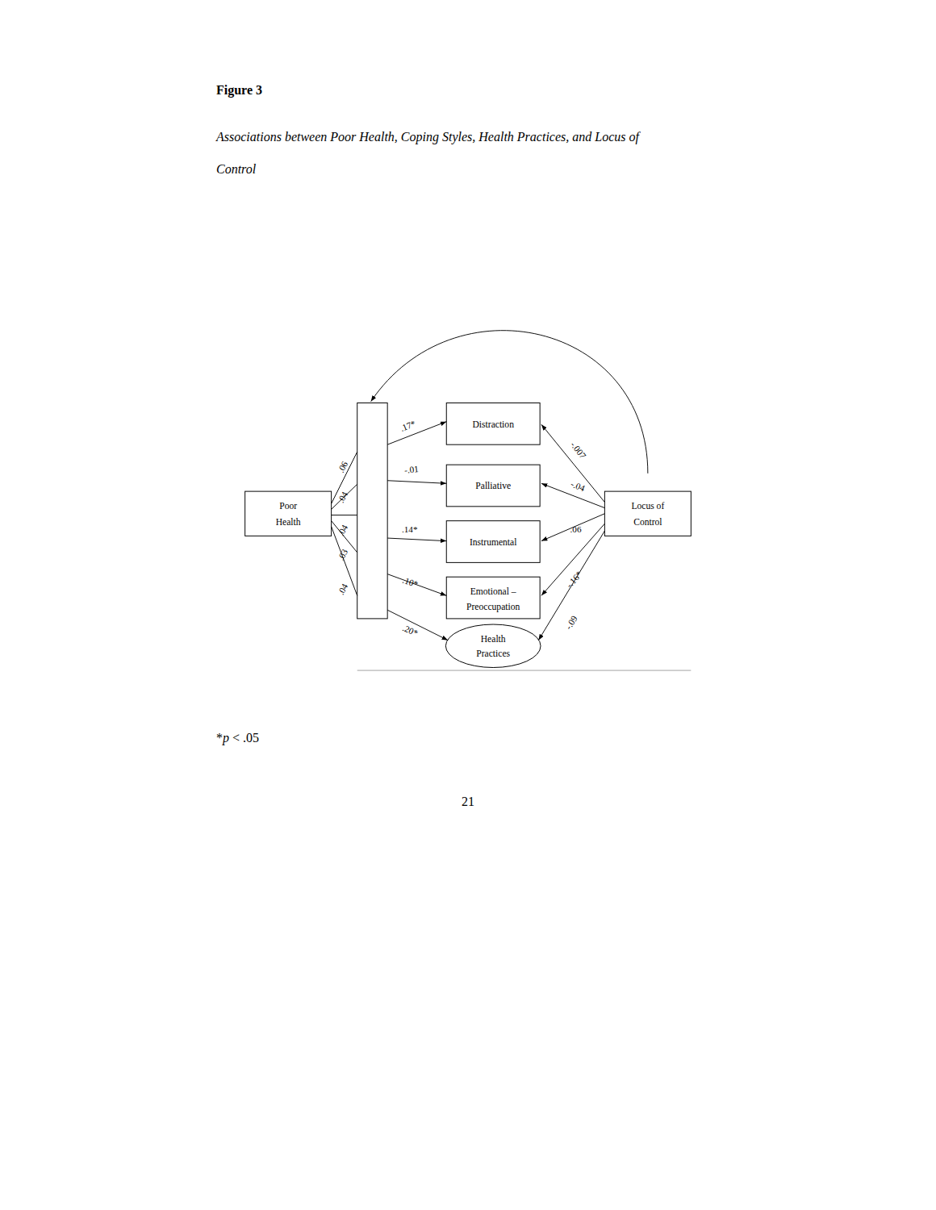Figure 3
Associations between Poor Health, Coping Styles, Health Practices, and Locus of
Control
Poor Health Locus of Control Distraction Palliative Instrumental Emotional – Preoccupation Health Practices .17* .06 -.01 .04 .14* .04 .03 .10* .04 .20* -.007 -.04 .06 -.16* -.09
*p < .05
21